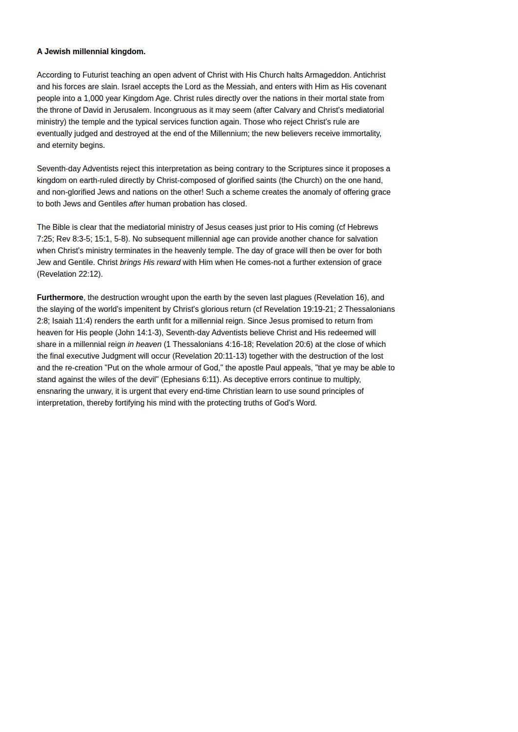A Jewish millennial kingdom.
According to Futurist teaching an open advent of Christ with His Church halts Armageddon. Antichrist and his forces are slain. Israel accepts the Lord as the Messiah, and enters with Him as His covenant people into a 1,000 year Kingdom Age. Christ rules directly over the nations in their mortal state from the throne of David in Jerusalem. Incongruous as it may seem (after Calvary and Christ's mediatorial ministry) the temple and the typical services function again. Those who reject Christ's rule are eventually judged and destroyed at the end of the Millennium; the new believers receive immortality, and eternity begins.
Seventh-day Adventists reject this interpretation as being contrary to the Scriptures since it proposes a kingdom on earth-ruled directly by Christ-composed of glorified saints (the Church) on the one hand, and non-glorified Jews and nations on the other! Such a scheme creates the anomaly of offering grace to both Jews and Gentiles after human probation has closed.
The Bible is clear that the mediatorial ministry of Jesus ceases just prior to His coming (cf Hebrews 7:25; Rev 8:3-5; 15:1, 5-8). No subsequent millennial age can provide another chance for salvation when Christ's ministry terminates in the heavenly temple. The day of grace will then be over for both Jew and Gentile. Christ brings His reward with Him when He comes-not a further extension of grace (Revelation 22:12).
Furthermore, the destruction wrought upon the earth by the seven last plagues (Revelation 16), and the slaying of the world's impenitent by Christ's glorious return (cf Revelation 19:19-21; 2 Thessalonians 2:8; Isaiah 11:4) renders the earth unfit for a millennial reign. Since Jesus promised to return from heaven for His people (John 14:1-3), Seventh-day Adventists believe Christ and His redeemed will share in a millennial reign in heaven (1 Thessalonians 4:16-18; Revelation 20:6) at the close of which the final executive Judgment will occur (Revelation 20:11-13) together with the destruction of the lost and the re-creation "Put on the whole armour of God," the apostle Paul appeals, "that ye may be able to stand against the wiles of the devil" (Ephesians 6:11). As deceptive errors continue to multiply, ensnaring the unwary, it is urgent that every end-time Christian learn to use sound principles of interpretation, thereby fortifying his mind with the protecting truths of God's Word.